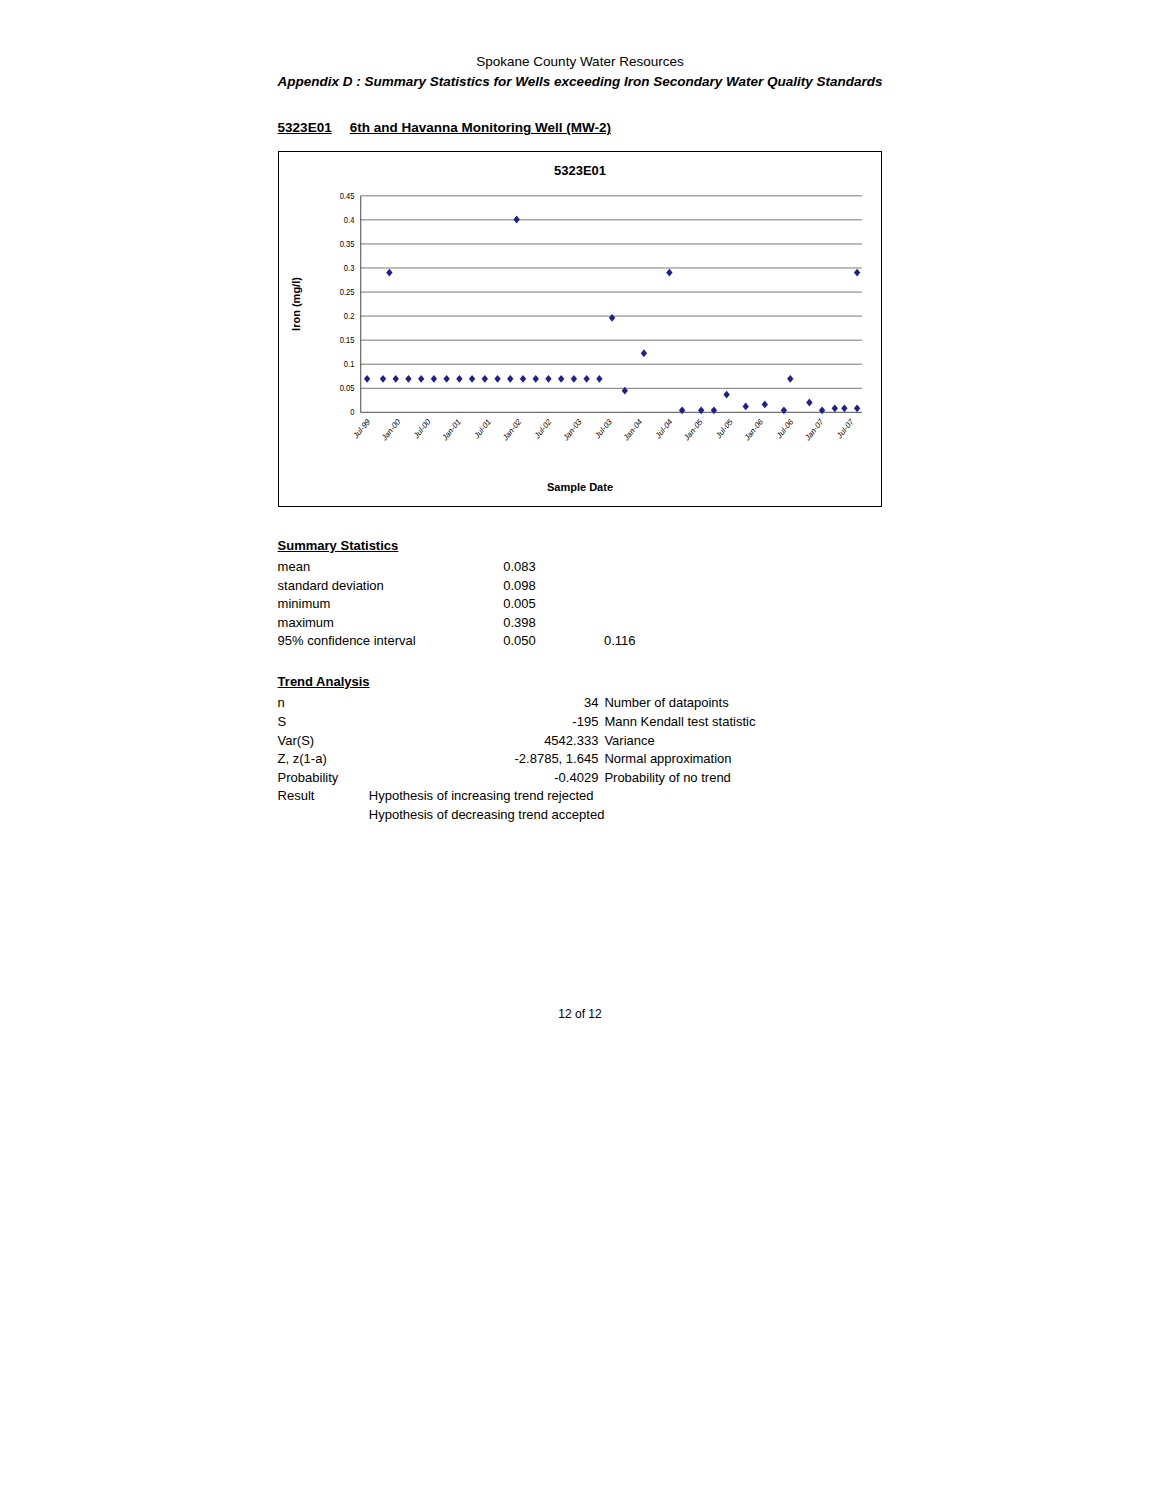Spokane County Water Resources
Appendix D : Summary Statistics for Wells exceeding Iron Secondary Water Quality Standards
5323E016th and Havanna Monitoring Well (MW-2)
5323E01
Iron (mg/l)
Sample Date
0.45 0.4 0.35 0.3 0.25 0.2 0.15 0.1 0.05 0 Jul-99 Jan-00 Jul-00 Jan-01 Jul-01 Jan-02 Jul-02 Jan-03 Jul-03 Jan-04 Jul-04 Jan-05 Jul-05 Jan-06 Jul-06 Jan-07 Jul-07
Summary Statistics
| mean | 0.083 | |
| standard deviation | 0.098 | |
| minimum | 0.005 | |
| maximum | 0.398 | |
| 95% confidence interval | 0.050 | 0.116 |
Trend Analysis
| n | 34 | Number of datapoints |
| S | -195 | Mann Kendall test statistic |
| Var(S) | 4542.333 | Variance |
| Z, z(1-a) | -2.8785, 1.645 | Normal approximation |
| Probability | -0.4029 | Probability of no trend |
| Result | Hypothesis of increasing trend rejected | |
| | Hypothesis of decreasing trend accepted | |
12 of 12